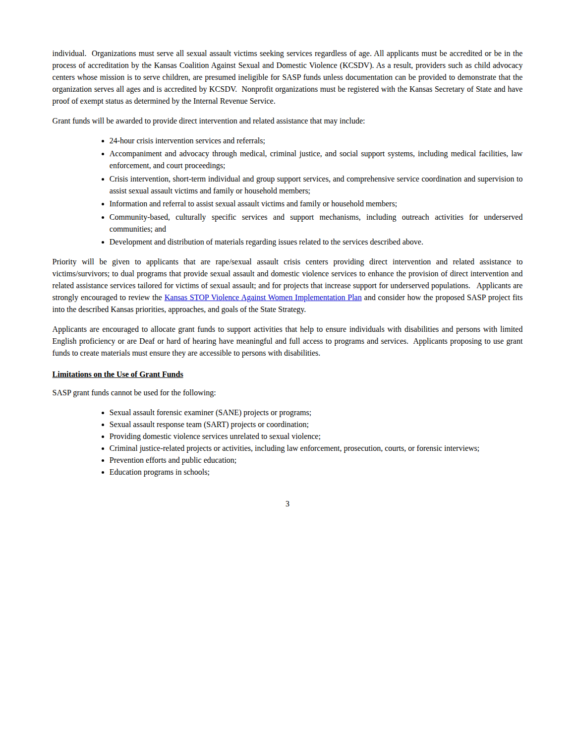individual. Organizations must serve all sexual assault victims seeking services regardless of age. All applicants must be accredited or be in the process of accreditation by the Kansas Coalition Against Sexual and Domestic Violence (KCSDV). As a result, providers such as child advocacy centers whose mission is to serve children, are presumed ineligible for SASP funds unless documentation can be provided to demonstrate that the organization serves all ages and is accredited by KCSDV. Nonprofit organizations must be registered with the Kansas Secretary of State and have proof of exempt status as determined by the Internal Revenue Service.
Grant funds will be awarded to provide direct intervention and related assistance that may include:
24-hour crisis intervention services and referrals;
Accompaniment and advocacy through medical, criminal justice, and social support systems, including medical facilities, law enforcement, and court proceedings;
Crisis intervention, short-term individual and group support services, and comprehensive service coordination and supervision to assist sexual assault victims and family or household members;
Information and referral to assist sexual assault victims and family or household members;
Community-based, culturally specific services and support mechanisms, including outreach activities for underserved communities; and
Development and distribution of materials regarding issues related to the services described above.
Priority will be given to applicants that are rape/sexual assault crisis centers providing direct intervention and related assistance to victims/survivors; to dual programs that provide sexual assault and domestic violence services to enhance the provision of direct intervention and related assistance services tailored for victims of sexual assault; and for projects that increase support for underserved populations. Applicants are strongly encouraged to review the Kansas STOP Violence Against Women Implementation Plan and consider how the proposed SASP project fits into the described Kansas priorities, approaches, and goals of the State Strategy.
Applicants are encouraged to allocate grant funds to support activities that help to ensure individuals with disabilities and persons with limited English proficiency or are Deaf or hard of hearing have meaningful and full access to programs and services. Applicants proposing to use grant funds to create materials must ensure they are accessible to persons with disabilities.
Limitations on the Use of Grant Funds
SASP grant funds cannot be used for the following:
Sexual assault forensic examiner (SANE) projects or programs;
Sexual assault response team (SART) projects or coordination;
Providing domestic violence services unrelated to sexual violence;
Criminal justice-related projects or activities, including law enforcement, prosecution, courts, or forensic interviews;
Prevention efforts and public education;
Education programs in schools;
3